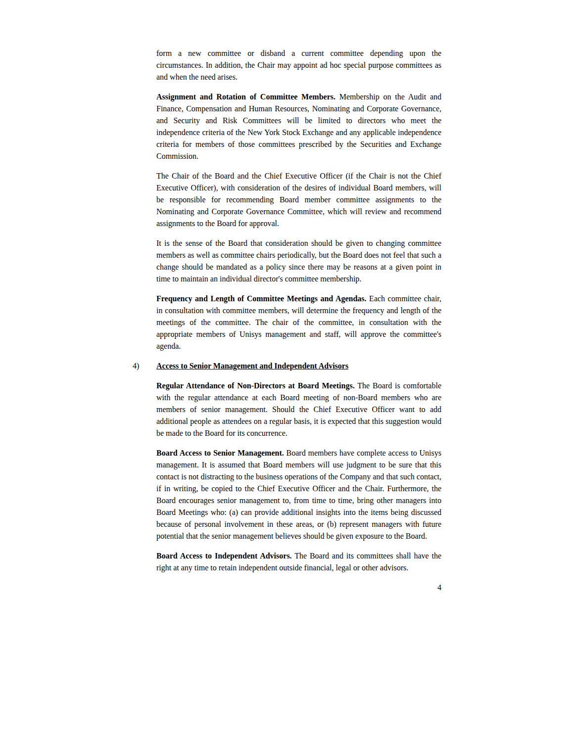form a new committee or disband a current committee depending upon the circumstances. In addition, the Chair may appoint ad hoc special purpose committees as and when the need arises.
Assignment and Rotation of Committee Members. Membership on the Audit and Finance, Compensation and Human Resources, Nominating and Corporate Governance, and Security and Risk Committees will be limited to directors who meet the independence criteria of the New York Stock Exchange and any applicable independence criteria for members of those committees prescribed by the Securities and Exchange Commission.
The Chair of the Board and the Chief Executive Officer (if the Chair is not the Chief Executive Officer), with consideration of the desires of individual Board members, will be responsible for recommending Board member committee assignments to the Nominating and Corporate Governance Committee, which will review and recommend assignments to the Board for approval.
It is the sense of the Board that consideration should be given to changing committee members as well as committee chairs periodically, but the Board does not feel that such a change should be mandated as a policy since there may be reasons at a given point in time to maintain an individual director's committee membership.
Frequency and Length of Committee Meetings and Agendas. Each committee chair, in consultation with committee members, will determine the frequency and length of the meetings of the committee. The chair of the committee, in consultation with the appropriate members of Unisys management and staff, will approve the committee's agenda.
4)
Access to Senior Management and Independent Advisors
Regular Attendance of Non-Directors at Board Meetings. The Board is comfortable with the regular attendance at each Board meeting of non-Board members who are members of senior management. Should the Chief Executive Officer want to add additional people as attendees on a regular basis, it is expected that this suggestion would be made to the Board for its concurrence.
Board Access to Senior Management. Board members have complete access to Unisys management. It is assumed that Board members will use judgment to be sure that this contact is not distracting to the business operations of the Company and that such contact, if in writing, be copied to the Chief Executive Officer and the Chair. Furthermore, the Board encourages senior management to, from time to time, bring other managers into Board Meetings who: (a) can provide additional insights into the items being discussed because of personal involvement in these areas, or (b) represent managers with future potential that the senior management believes should be given exposure to the Board.
Board Access to Independent Advisors. The Board and its committees shall have the right at any time to retain independent outside financial, legal or other advisors.
4